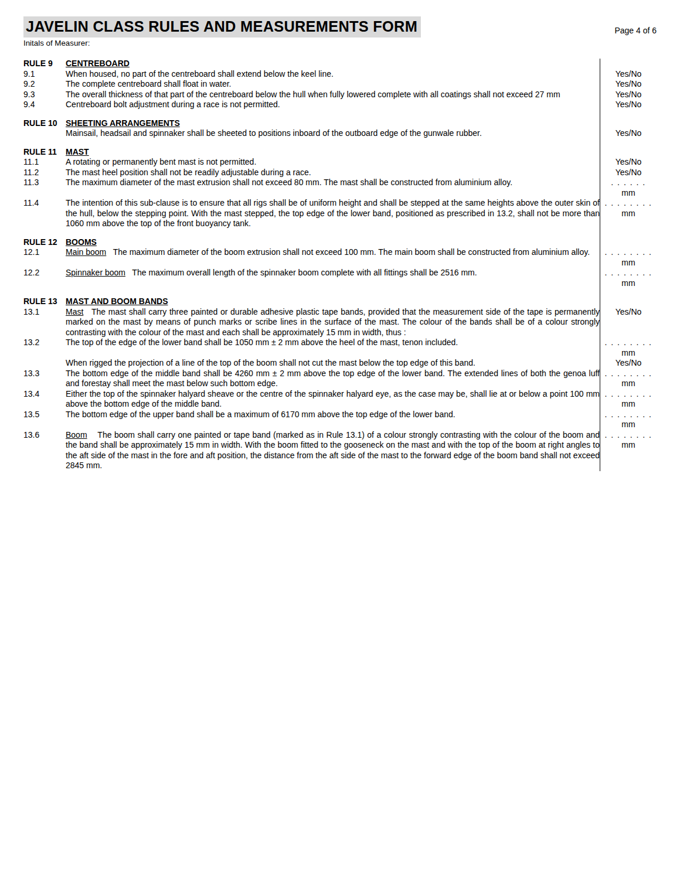JAVELIN CLASS RULES AND MEASUREMENTS FORM
Page 4 of 6
Initals of Measurer:
| RULE 9 | CENTREBOARD | |
| 9.1 | When housed, no part of the centreboard shall extend below the keel line. | Yes/No |
| 9.2 | The complete centreboard shall float in water. | Yes/No |
| 9.3 | The overall thickness of that part of the centreboard below the hull when fully lowered complete with all coatings shall not exceed 27 mm | Yes/No |
| 9.4 | Centreboard bolt adjustment during a race is not permitted. | Yes/No |
| RULE 10 | SHEETING ARRANGEMENTS | |
| | Mainsail, headsail and spinnaker shall be sheeted to positions inboard of the outboard edge of the gunwale rubber. | Yes/No |
| RULE 11 | MAST | |
| 11.1 | A rotating or permanently bent mast is not permitted. | Yes/No |
| 11.2 | The mast heel position shall not be readily adjustable during a race. | Yes/No |
| 11.3 | The maximum diameter of the mast extrusion shall not exceed 80 mm. The mast shall be constructed from aluminium alloy. | . . . . . . mm |
| 11.4 | The intention of this sub-clause is to ensure that all rigs shall be of uniform height and shall be stepped at the same heights above the outer skin of the hull, below the stepping point. With the mast stepped, the top edge of the lower band, positioned as prescribed in 13.2, shall not be more than 1060 mm above the top of the front buoyancy tank. | . . . . . . . . mm |
| RULE 12 | BOOMS | |
| 12.1 | Main boom The maximum diameter of the boom extrusion shall not exceed 100 mm. The main boom shall be constructed from aluminium alloy. | . . . . . . . . mm |
| 12.2 | Spinnaker boom The maximum overall length of the spinnaker boom complete with all fittings shall be 2516 mm. | . . . . . . . . mm |
| RULE 13 | MAST AND BOOM BANDS | |
| 13.1 | Mast The mast shall carry three painted or durable adhesive plastic tape bands, provided that the measurement side of the tape is permanently marked on the mast by means of punch marks or scribe lines in the surface of the mast. The colour of the bands shall be of a colour strongly contrasting with the colour of the mast and each shall be approximately 15 mm in width, thus : | Yes/No |
| 13.2 | The top of the edge of the lower band shall be 1050 mm ± 2 mm above the heel of the mast, tenon included. | . . . . . . . . mm |
| | When rigged the projection of a line of the top of the boom shall not cut the mast below the top edge of this band. | Yes/No |
| 13.3 | The bottom edge of the middle band shall be 4260 mm ± 2 mm above the top edge of the lower band. The extended lines of both the genoa luff and forestay shall meet the mast below such bottom edge. | . . . . . . . . mm |
| 13.4 | Either the top of the spinnaker halyard sheave or the centre of the spinnaker halyard eye, as the case may be, shall lie at or below a point 100 mm above the bottom edge of the middle band. | . . . . . . . . mm |
| 13.5 | The bottom edge of the upper band shall be a maximum of 6170 mm above the top edge of the lower band. | . . . . . . . . mm |
| 13.6 | Boom The boom shall carry one painted or tape band (marked as in Rule 13.1) of a colour strongly contrasting with the colour of the boom and the band shall be approximately 15 mm in width. With the boom fitted to the gooseneck on the mast and with the top of the boom at right angles to the aft side of the mast in the fore and aft position, the distance from the aft side of the mast to the forward edge of the boom band shall not exceed 2845 mm. | . . . . . . . . mm |